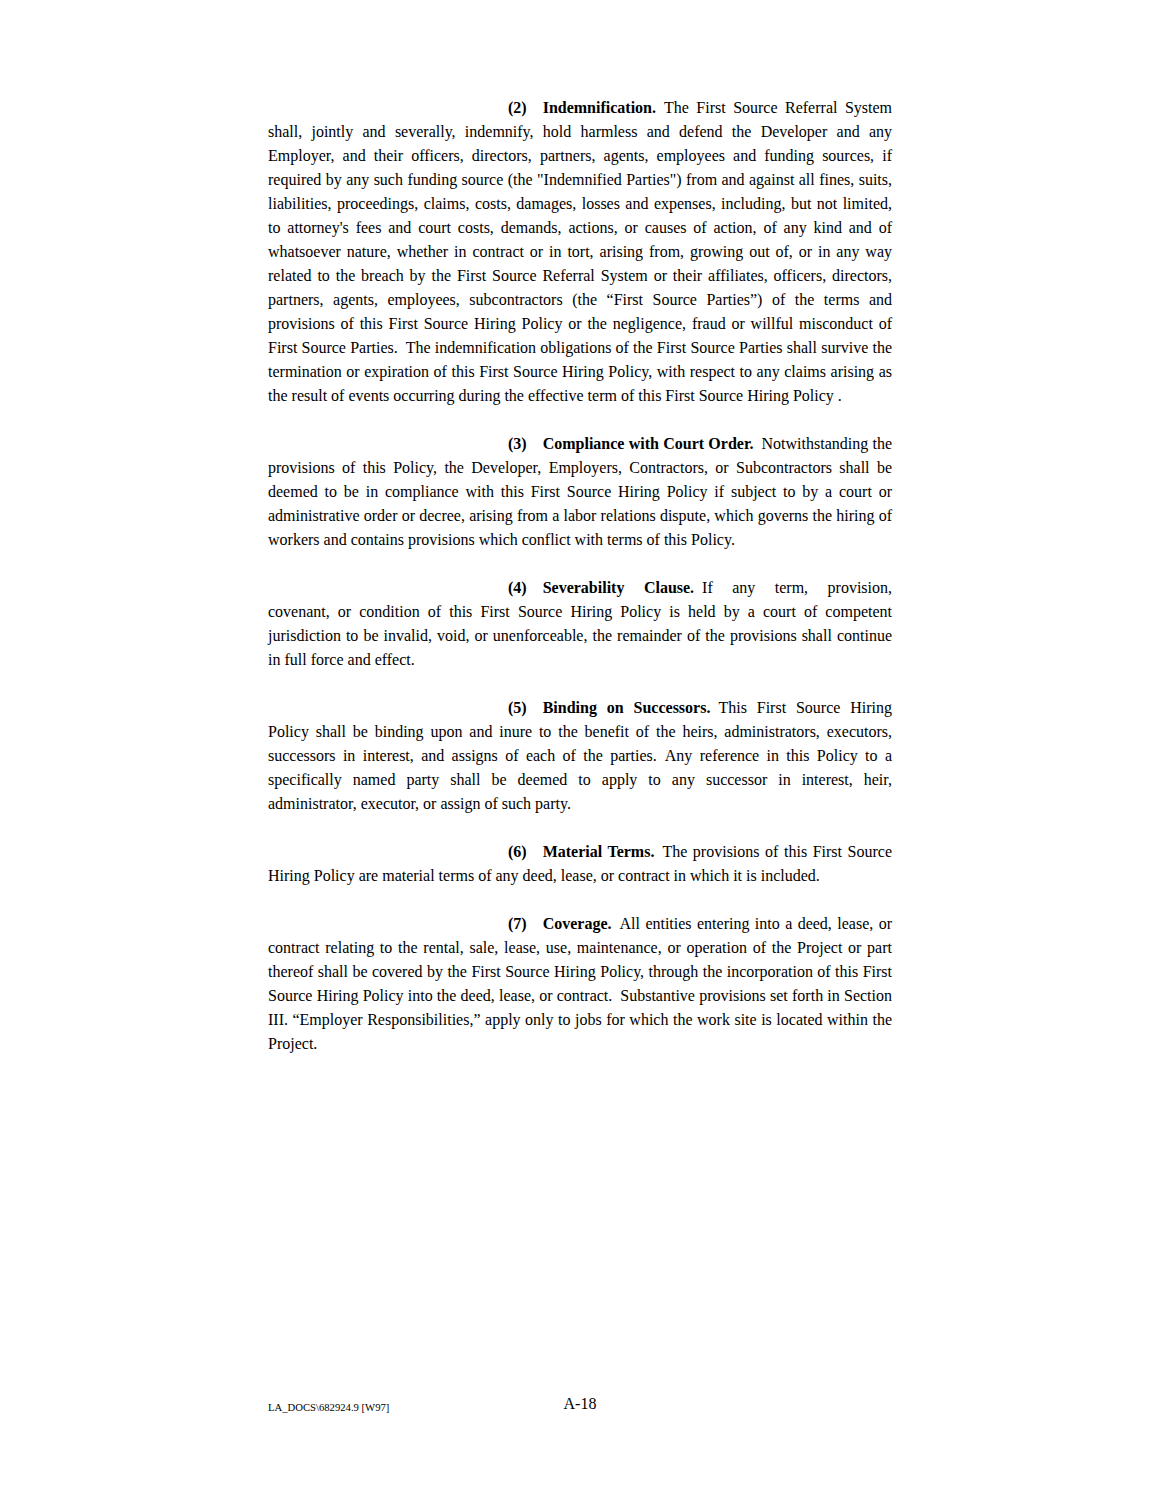(2) Indemnification. The First Source Referral System shall, jointly and severally, indemnify, hold harmless and defend the Developer and any Employer, and their officers, directors, partners, agents, employees and funding sources, if required by any such funding source (the "Indemnified Parties") from and against all fines, suits, liabilities, proceedings, claims, costs, damages, losses and expenses, including, but not limited, to attorney's fees and court costs, demands, actions, or causes of action, of any kind and of whatsoever nature, whether in contract or in tort, arising from, growing out of, or in any way related to the breach by the First Source Referral System or their affiliates, officers, directors, partners, agents, employees, subcontractors (the “First Source Parties”) of the terms and provisions of this First Source Hiring Policy or the negligence, fraud or willful misconduct of First Source Parties. The indemnification obligations of the First Source Parties shall survive the termination or expiration of this First Source Hiring Policy, with respect to any claims arising as the result of events occurring during the effective term of this First Source Hiring Policy .
(3) Compliance with Court Order. Notwithstanding the provisions of this Policy, the Developer, Employers, Contractors, or Subcontractors shall be deemed to be in compliance with this First Source Hiring Policy if subject to by a court or administrative order or decree, arising from a labor relations dispute, which governs the hiring of workers and contains provisions which conflict with terms of this Policy.
(4) Severability Clause. If any term, provision, covenant, or condition of this First Source Hiring Policy is held by a court of competent jurisdiction to be invalid, void, or unenforceable, the remainder of the provisions shall continue in full force and effect.
(5) Binding on Successors. This First Source Hiring Policy shall be binding upon and inure to the benefit of the heirs, administrators, executors, successors in interest, and assigns of each of the parties. Any reference in this Policy to a specifically named party shall be deemed to apply to any successor in interest, heir, administrator, executor, or assign of such party.
(6) Material Terms. The provisions of this First Source Hiring Policy are material terms of any deed, lease, or contract in which it is included.
(7) Coverage. All entities entering into a deed, lease, or contract relating to the rental, sale, lease, use, maintenance, or operation of the Project or part thereof shall be covered by the First Source Hiring Policy, through the incorporation of this First Source Hiring Policy into the deed, lease, or contract. Substantive provisions set forth in Section III. “Employer Responsibilities,” apply only to jobs for which the work site is located within the Project.
A-18
LA_DOCS\682924.9 [W97]